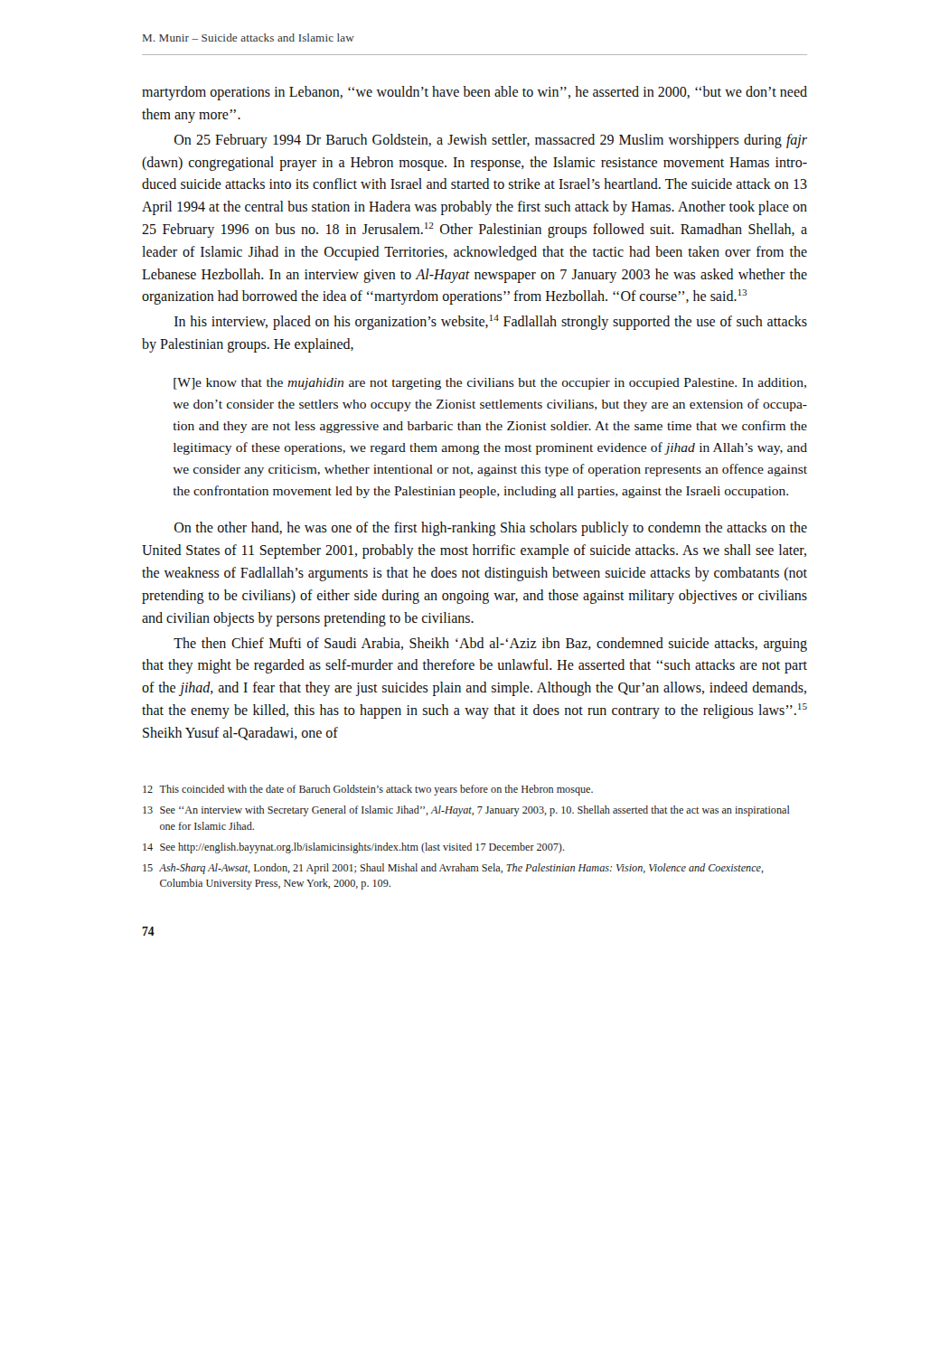M. Munir – Suicide attacks and Islamic law
martyrdom operations in Lebanon, ‘‘we wouldn’t have been able to win’’, he asserted in 2000, ‘‘but we don’t need them any more’’.
On 25 February 1994 Dr Baruch Goldstein, a Jewish settler, massacred 29 Muslim worshippers during fajr (dawn) congregational prayer in a Hebron mosque. In response, the Islamic resistance movement Hamas introduced suicide attacks into its conflict with Israel and started to strike at Israel’s heartland. The suicide attack on 13 April 1994 at the central bus station in Hadera was probably the first such attack by Hamas. Another took place on 25 February 1996 on bus no. 18 in Jerusalem.12 Other Palestinian groups followed suit. Ramadhan Shellah, a leader of Islamic Jihad in the Occupied Territories, acknowledged that the tactic had been taken over from the Lebanese Hezbollah. In an interview given to Al-Hayat newspaper on 7 January 2003 he was asked whether the organization had borrowed the idea of ‘‘martyrdom operations’’ from Hezbollah. ‘‘Of course’’, he said.13
In his interview, placed on his organization’s website,14 Fadlallah strongly supported the use of such attacks by Palestinian groups. He explained,
[W]e know that the mujahidin are not targeting the civilians but the occupier in occupied Palestine. In addition, we don’t consider the settlers who occupy the Zionist settlements civilians, but they are an extension of occupation and they are not less aggressive and barbaric than the Zionist soldier. At the same time that we confirm the legitimacy of these operations, we regard them among the most prominent evidence of jihad in Allah’s way, and we consider any criticism, whether intentional or not, against this type of operation represents an offence against the confrontation movement led by the Palestinian people, including all parties, against the Israeli occupation.
On the other hand, he was one of the first high-ranking Shia scholars publicly to condemn the attacks on the United States of 11 September 2001, probably the most horrific example of suicide attacks. As we shall see later, the weakness of Fadlallah’s arguments is that he does not distinguish between suicide attacks by combatants (not pretending to be civilians) of either side during an ongoing war, and those against military objectives or civilians and civilian objects by persons pretending to be civilians.
The then Chief Mufti of Saudi Arabia, Sheikh ‘Abd al-‘Aziz ibn Baz, condemned suicide attacks, arguing that they might be regarded as self-murder and therefore be unlawful. He asserted that ‘‘such attacks are not part of the jihad, and I fear that they are just suicides plain and simple. Although the Qur’an allows, indeed demands, that the enemy be killed, this has to happen in such a way that it does not run contrary to the religious laws’’.15 Sheikh Yusuf al-Qaradawi, one of
12 This coincided with the date of Baruch Goldstein’s attack two years before on the Hebron mosque.
13 See ‘‘An interview with Secretary General of Islamic Jihad’’, Al-Hayat, 7 January 2003, p. 10. Shellah asserted that the act was an inspirational one for Islamic Jihad.
14 See http://english.bayynat.org.lb/islamicinsights/index.htm (last visited 17 December 2007).
15 Ash-Sharq Al-Awsat, London, 21 April 2001; Shaul Mishal and Avraham Sela, The Palestinian Hamas: Vision, Violence and Coexistence, Columbia University Press, New York, 2000, p. 109.
74